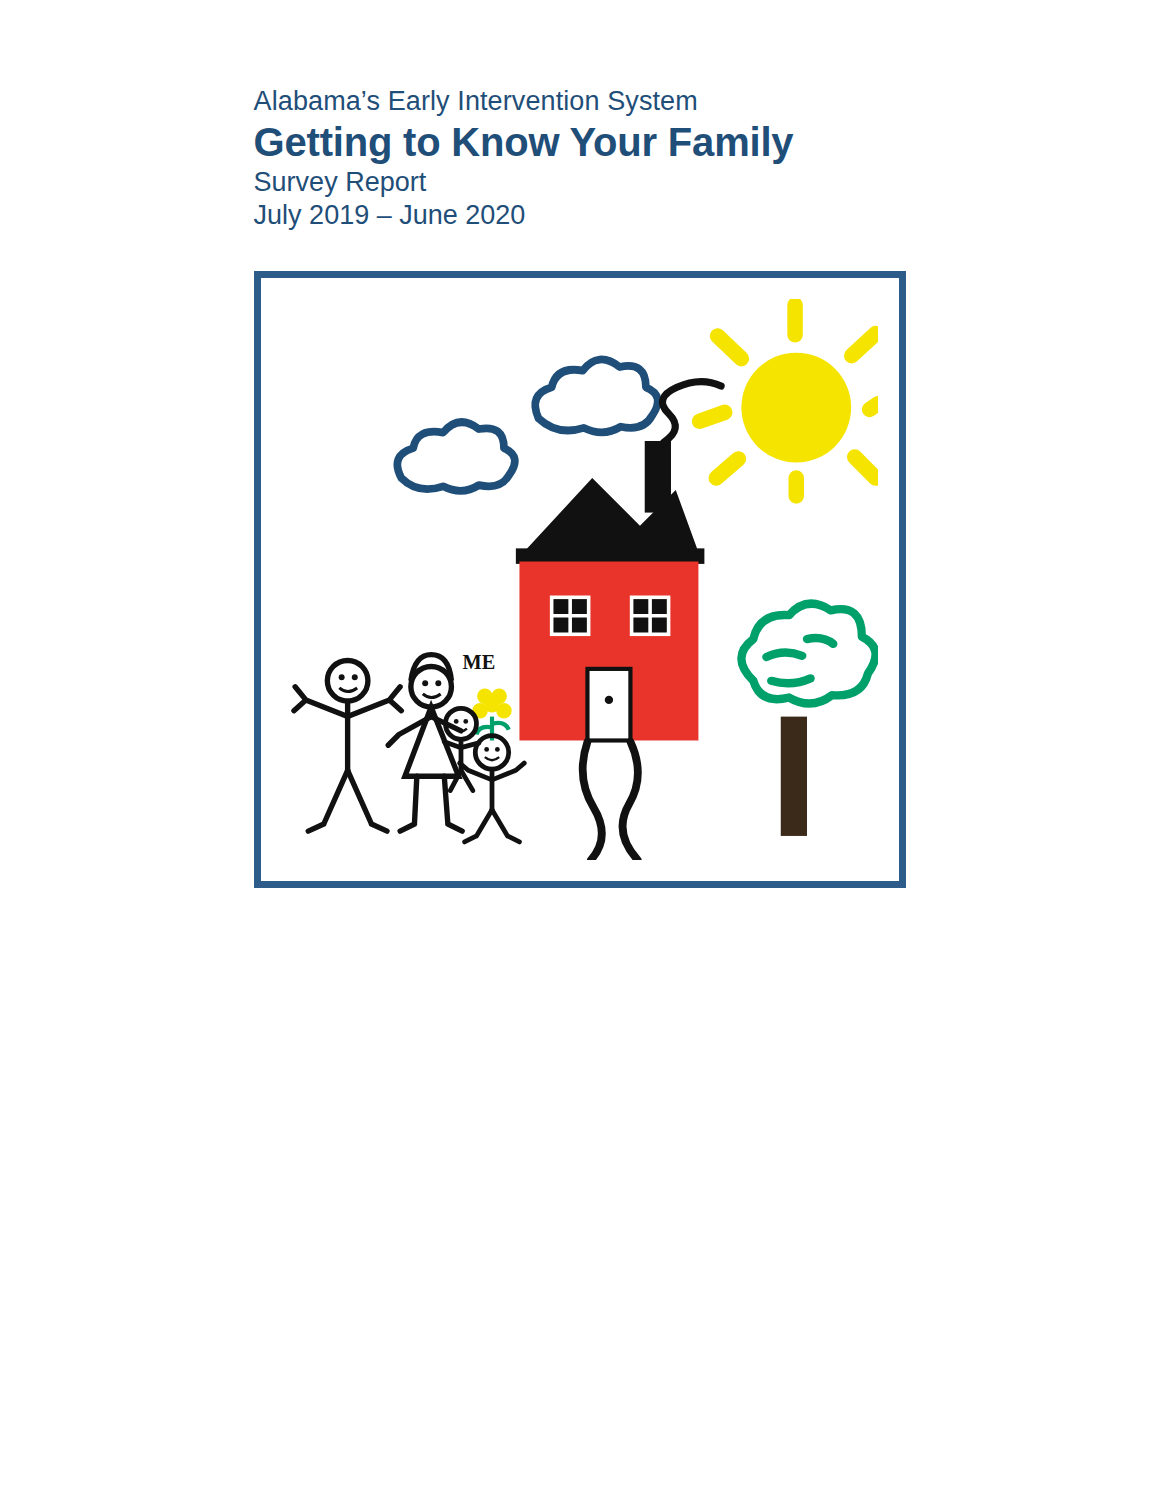Alabama’s Early Intervention System
Getting to Know Your Family
Survey Report
July 2019 – June 2020
Child's crayon drawing of a family outside a red house A hand-drawn picture showing a yellow sun, two blue clouds, a red house with a black roof and smoking chimney, a green tree, a small yellow flower, and a family of four stick figures labeled "ME". ME
Child's crayon drawing of a family standing outside a red house with a tree, sun, and clouds; the child figure is labeled "ME".